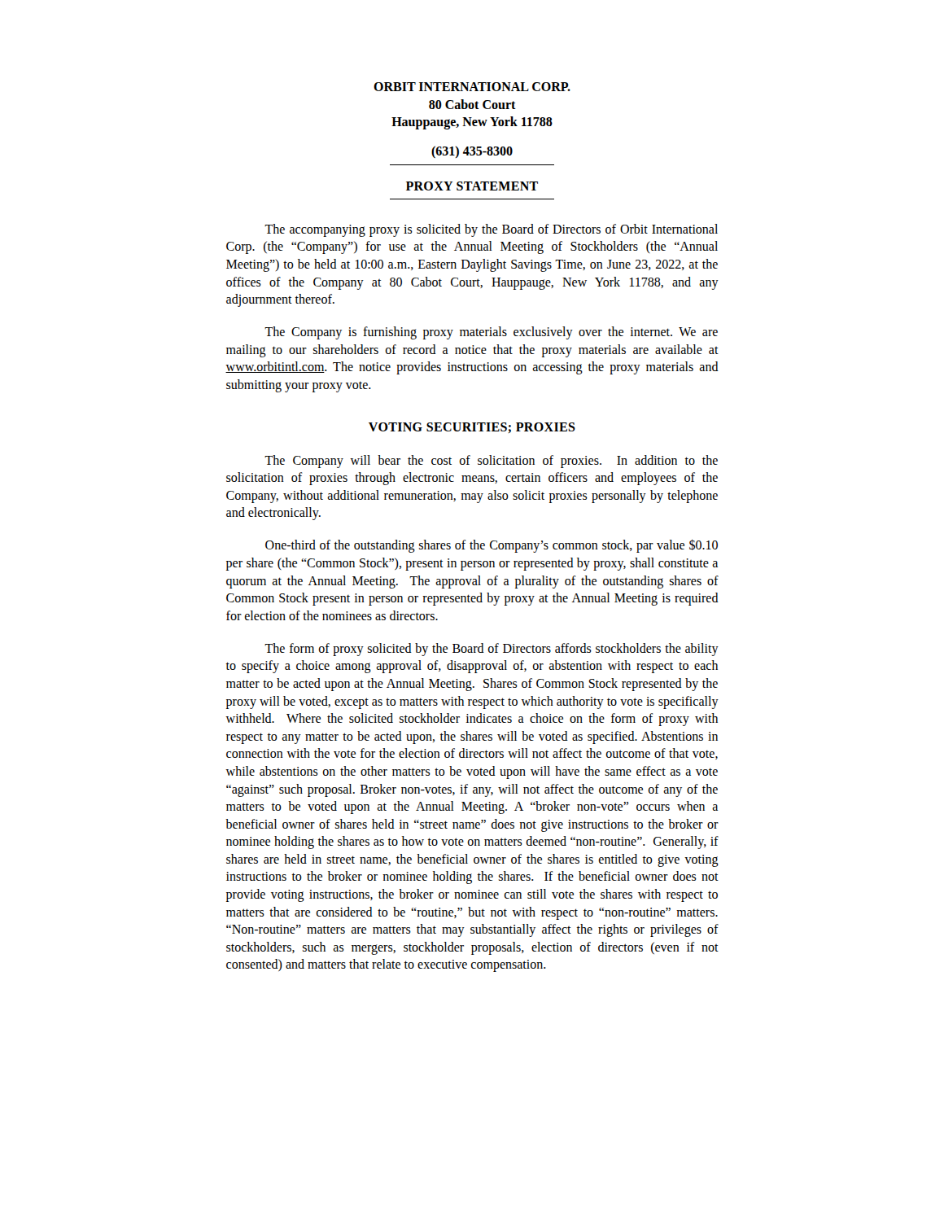ORBIT INTERNATIONAL CORP.
80 Cabot Court
Hauppauge, New York 11788
(631) 435-8300
PROXY STATEMENT
The accompanying proxy is solicited by the Board of Directors of Orbit International Corp. (the “Company”) for use at the Annual Meeting of Stockholders (the “Annual Meeting”) to be held at 10:00 a.m., Eastern Daylight Savings Time, on June 23, 2022, at the offices of the Company at 80 Cabot Court, Hauppauge, New York 11788, and any adjournment thereof.
The Company is furnishing proxy materials exclusively over the internet. We are mailing to our shareholders of record a notice that the proxy materials are available at www.orbitintl.com. The notice provides instructions on accessing the proxy materials and submitting your proxy vote.
VOTING SECURITIES; PROXIES
The Company will bear the cost of solicitation of proxies. In addition to the solicitation of proxies through electronic means, certain officers and employees of the Company, without additional remuneration, may also solicit proxies personally by telephone and electronically.
One-third of the outstanding shares of the Company’s common stock, par value $0.10 per share (the “Common Stock”), present in person or represented by proxy, shall constitute a quorum at the Annual Meeting. The approval of a plurality of the outstanding shares of Common Stock present in person or represented by proxy at the Annual Meeting is required for election of the nominees as directors.
The form of proxy solicited by the Board of Directors affords stockholders the ability to specify a choice among approval of, disapproval of, or abstention with respect to each matter to be acted upon at the Annual Meeting. Shares of Common Stock represented by the proxy will be voted, except as to matters with respect to which authority to vote is specifically withheld. Where the solicited stockholder indicates a choice on the form of proxy with respect to any matter to be acted upon, the shares will be voted as specified. Abstentions in connection with the vote for the election of directors will not affect the outcome of that vote, while abstentions on the other matters to be voted upon will have the same effect as a vote “against” such proposal. Broker non-votes, if any, will not affect the outcome of any of the matters to be voted upon at the Annual Meeting. A “broker non-vote” occurs when a beneficial owner of shares held in “street name” does not give instructions to the broker or nominee holding the shares as to how to vote on matters deemed “non-routine”. Generally, if shares are held in street name, the beneficial owner of the shares is entitled to give voting instructions to the broker or nominee holding the shares. If the beneficial owner does not provide voting instructions, the broker or nominee can still vote the shares with respect to matters that are considered to be “routine,” but not with respect to “non-routine” matters. “Non-routine” matters are matters that may substantially affect the rights or privileges of stockholders, such as mergers, stockholder proposals, election of directors (even if not consented) and matters that relate to executive compensation.